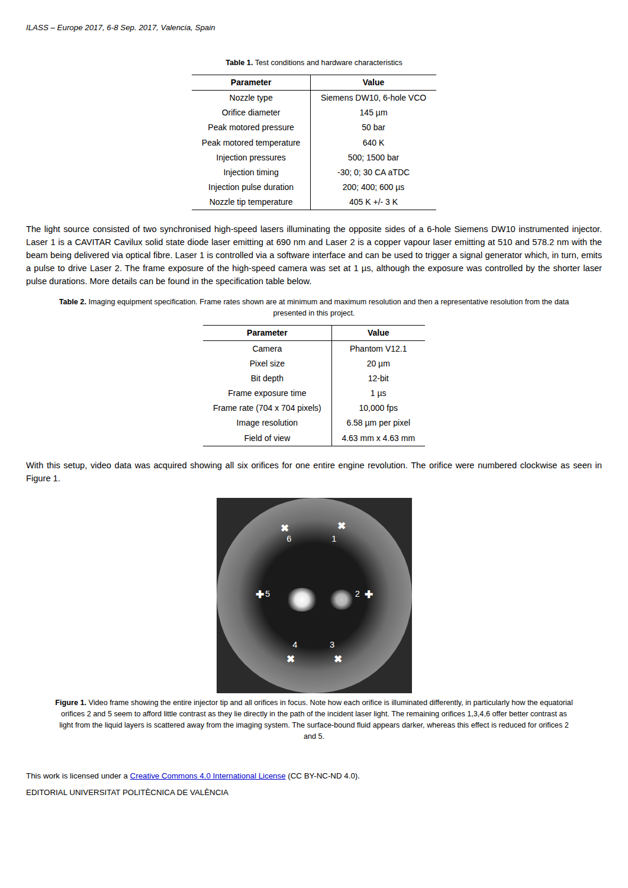ILASS – Europe 2017, 6-8 Sep. 2017, Valencia, Spain
Table 1. Test conditions and hardware characteristics
| Parameter | Value |
| --- | --- |
| Nozzle type | Siemens DW10, 6-hole VCO |
| Orifice diameter | 145 µm |
| Peak motored pressure | 50 bar |
| Peak motored temperature | 640 K |
| Injection pressures | 500; 1500 bar |
| Injection timing | -30; 0; 30 CA aTDC |
| Injection pulse duration | 200; 400; 600 µs |
| Nozzle tip temperature | 405 K +/- 3 K |
The light source consisted of two synchronised high-speed lasers illuminating the opposite sides of a 6-hole Siemens DW10 instrumented injector. Laser 1 is a CAVITAR Cavilux solid state diode laser emitting at 690 nm and Laser 2 is a copper vapour laser emitting at 510 and 578.2 nm with the beam being delivered via optical fibre. Laser 1 is controlled via a software interface and can be used to trigger a signal generator which, in turn, emits a pulse to drive Laser 2. The frame exposure of the high-speed camera was set at 1 µs, although the exposure was controlled by the shorter laser pulse durations. More details can be found in the specification table below.
Table 2. Imaging equipment specification. Frame rates shown are at minimum and maximum resolution and then a representative resolution from the data presented in this project.
| Parameter | Value |
| --- | --- |
| Camera | Phantom V12.1 |
| Pixel size | 20 µm |
| Bit depth | 12-bit |
| Frame exposure time | 1 µs |
| Frame rate (704 x 704 pixels) | 10,000 fps |
| Image resolution | 6.58 µm per pixel |
| Field of view | 4.63 mm x 4.63 mm |
With this setup, video data was acquired showing all six orifices for one entire engine revolution. The orifice were numbered clockwise as seen in Figure 1.
✖
6
✖
1
✚
5
✚
2
✖
4
✖
3
Figure 1. Video frame showing the entire injector tip and all orifices in focus. Note how each orifice is illuminated differently, in particularly how the equatorial orifices 2 and 5 seem to afford little contrast as they lie directly in the path of the incident laser light. The remaining orifices 1,3,4,6 offer better contrast as light from the liquid layers is scattered away from the imaging system. The surface-bound fluid appears darker, whereas this effect is reduced for orifices 2 and 5.
This work is licensed under a Creative Commons 4.0 International License (CC BY-NC-ND 4.0).
EDITORIAL UNIVERSITAT POLITÈCNICA DE VALÈNCIA